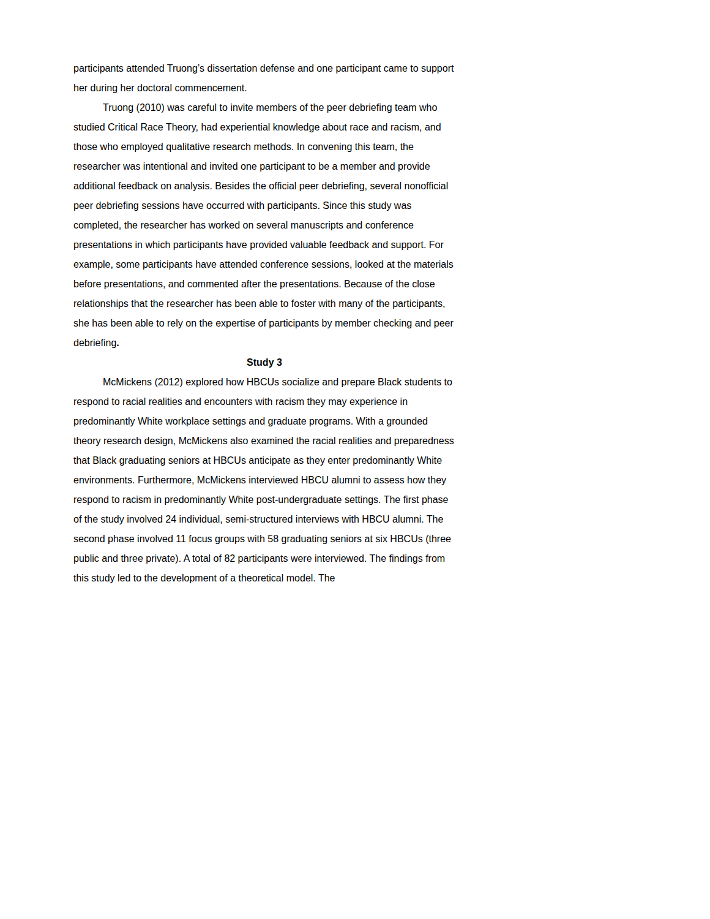participants attended Truong’s dissertation defense and one participant came to support her during her doctoral commencement.
Truong (2010) was careful to invite members of the peer debriefing team who studied Critical Race Theory, had experiential knowledge about race and racism, and those who employed qualitative research methods. In convening this team, the researcher was intentional and invited one participant to be a member and provide additional feedback on analysis. Besides the official peer debriefing, several nonofficial peer debriefing sessions have occurred with participants. Since this study was completed, the researcher has worked on several manuscripts and conference presentations in which participants have provided valuable feedback and support. For example, some participants have attended conference sessions, looked at the materials before presentations, and commented after the presentations. Because of the close relationships that the researcher has been able to foster with many of the participants, she has been able to rely on the expertise of participants by member checking and peer debriefing.
Study 3
McMickens (2012) explored how HBCUs socialize and prepare Black students to respond to racial realities and encounters with racism they may experience in predominantly White workplace settings and graduate programs. With a grounded theory research design, McMickens also examined the racial realities and preparedness that Black graduating seniors at HBCUs anticipate as they enter predominantly White environments. Furthermore, McMickens interviewed HBCU alumni to assess how they respond to racism in predominantly White post-undergraduate settings. The first phase of the study involved 24 individual, semi-structured interviews with HBCU alumni. The second phase involved 11 focus groups with 58 graduating seniors at six HBCUs (three public and three private). A total of 82 participants were interviewed. The findings from this study led to the development of a theoretical model. The